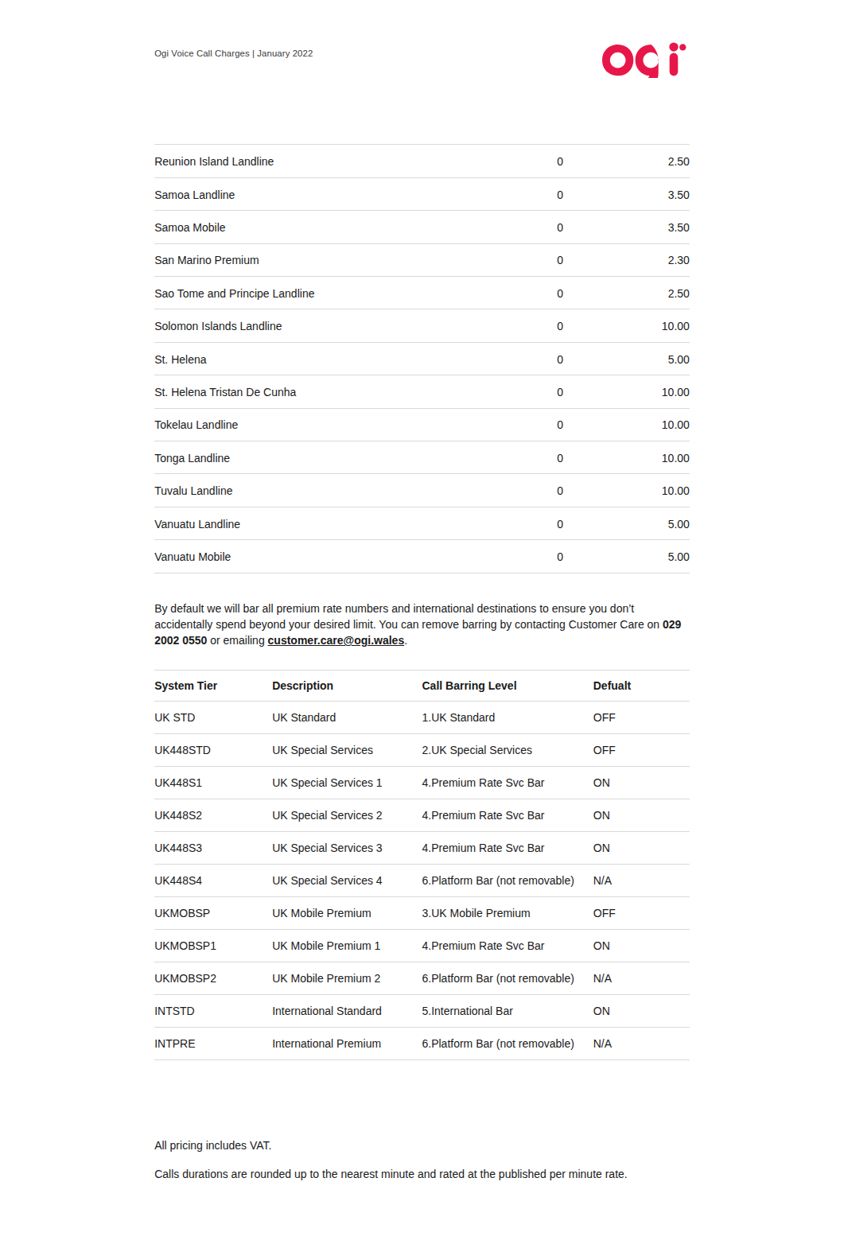Ogi Voice Call Charges | January 2022
| Reunion Island Landline | 0 | 2.50 |
| Samoa Landline | 0 | 3.50 |
| Samoa Mobile | 0 | 3.50 |
| San Marino Premium | 0 | 2.30 |
| Sao Tome and Principe Landline | 0 | 2.50 |
| Solomon Islands Landline | 0 | 10.00 |
| St. Helena | 0 | 5.00 |
| St. Helena Tristan De Cunha | 0 | 10.00 |
| Tokelau Landline | 0 | 10.00 |
| Tonga Landline | 0 | 10.00 |
| Tuvalu Landline | 0 | 10.00 |
| Vanuatu Landline | 0 | 5.00 |
| Vanuatu Mobile | 0 | 5.00 |
By default we will bar all premium rate numbers and international destinations to ensure you don’t accidentally spend beyond your desired limit. You can remove barring by contacting Customer Care on 029 2002 0550 or emailing customer.care@ogi.wales.
| System Tier | Description | Call Barring Level | Defualt |
| --- | --- | --- | --- |
| UK STD | UK Standard | 1.UK Standard | OFF |
| UK448STD | UK Special Services | 2.UK Special Services | OFF |
| UK448S1 | UK Special Services 1 | 4.Premium Rate Svc Bar | ON |
| UK448S2 | UK Special Services 2 | 4.Premium Rate Svc Bar | ON |
| UK448S3 | UK Special Services 3 | 4.Premium Rate Svc Bar | ON |
| UK448S4 | UK Special Services 4 | 6.Platform Bar (not removable) | N/A |
| UKMOBSP | UK Mobile Premium | 3.UK Mobile Premium | OFF |
| UKMOBSP1 | UK Mobile Premium 1 | 4.Premium Rate Svc Bar | ON |
| UKMOBSP2 | UK Mobile Premium 2 | 6.Platform Bar (not removable) | N/A |
| INTSTD | International Standard | 5.International Bar | ON |
| INTPRE | International Premium | 6.Platform Bar (not removable) | N/A |
All pricing includes VAT.
Calls durations are rounded up to the nearest minute and rated at the published per minute rate.